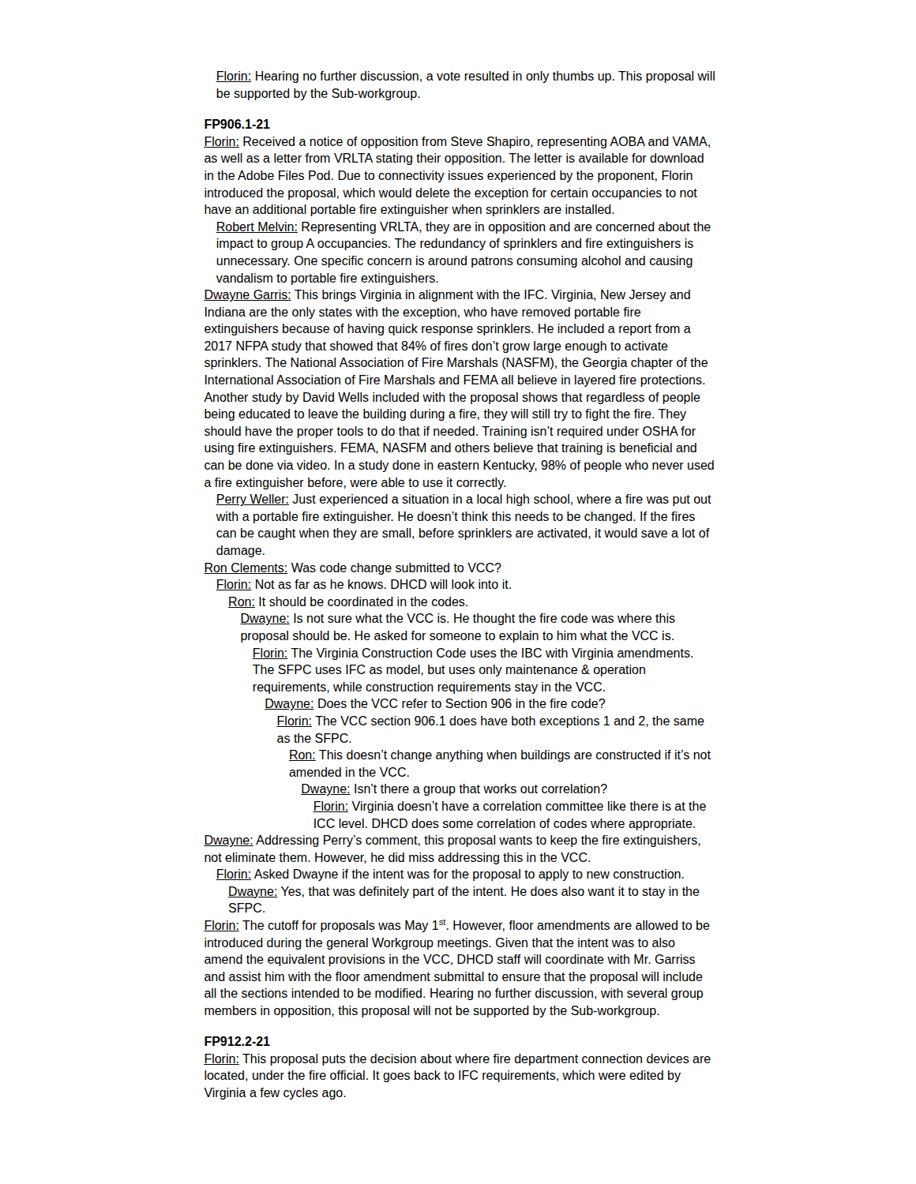Florin: Hearing no further discussion, a vote resulted in only thumbs up. This proposal will be supported by the Sub-workgroup.
FP906.1-21
Florin: Received a notice of opposition from Steve Shapiro, representing AOBA and VAMA, as well as a letter from VRLTA stating their opposition. The letter is available for download in the Adobe Files Pod. Due to connectivity issues experienced by the proponent, Florin introduced the proposal, which would delete the exception for certain occupancies to not have an additional portable fire extinguisher when sprinklers are installed.
Robert Melvin: Representing VRLTA, they are in opposition and are concerned about the impact to group A occupancies. The redundancy of sprinklers and fire extinguishers is unnecessary. One specific concern is around patrons consuming alcohol and causing vandalism to portable fire extinguishers.
Dwayne Garris: This brings Virginia in alignment with the IFC. Virginia, New Jersey and Indiana are the only states with the exception, who have removed portable fire extinguishers because of having quick response sprinklers. He included a report from a 2017 NFPA study that showed that 84% of fires don’t grow large enough to activate sprinklers. The National Association of Fire Marshals (NASFM), the Georgia chapter of the International Association of Fire Marshals and FEMA all believe in layered fire protections. Another study by David Wells included with the proposal shows that regardless of people being educated to leave the building during a fire, they will still try to fight the fire. They should have the proper tools to do that if needed. Training isn’t required under OSHA for using fire extinguishers. FEMA, NASFM and others believe that training is beneficial and can be done via video. In a study done in eastern Kentucky, 98% of people who never used a fire extinguisher before, were able to use it correctly.
Perry Weller: Just experienced a situation in a local high school, where a fire was put out with a portable fire extinguisher. He doesn’t think this needs to be changed. If the fires can be caught when they are small, before sprinklers are activated, it would save a lot of damage.
Ron Clements: Was code change submitted to VCC?
Florin: Not as far as he knows. DHCD will look into it.
Ron: It should be coordinated in the codes.
Dwayne: Is not sure what the VCC is. He thought the fire code was where this proposal should be. He asked for someone to explain to him what the VCC is.
Florin: The Virginia Construction Code uses the IBC with Virginia amendments. The SFPC uses IFC as model, but uses only maintenance & operation requirements, while construction requirements stay in the VCC.
Dwayne: Does the VCC refer to Section 906 in the fire code?
Florin: The VCC section 906.1 does have both exceptions 1 and 2, the same as the SFPC.
Ron: This doesn’t change anything when buildings are constructed if it’s not amended in the VCC.
Dwayne: Isn’t there a group that works out correlation?
Florin: Virginia doesn’t have a correlation committee like there is at the ICC level. DHCD does some correlation of codes where appropriate.
Dwayne: Addressing Perry’s comment, this proposal wants to keep the fire extinguishers, not eliminate them. However, he did miss addressing this in the VCC.
Florin: Asked Dwayne if the intent was for the proposal to apply to new construction.
Dwayne: Yes, that was definitely part of the intent. He does also want it to stay in the SFPC.
Florin: The cutoff for proposals was May 1st. However, floor amendments are allowed to be introduced during the general Workgroup meetings. Given that the intent was to also amend the equivalent provisions in the VCC, DHCD staff will coordinate with Mr. Garriss and assist him with the floor amendment submittal to ensure that the proposal will include all the sections intended to be modified. Hearing no further discussion, with several group members in opposition, this proposal will not be supported by the Sub-workgroup.
FP912.2-21
Florin: This proposal puts the decision about where fire department connection devices are located, under the fire official. It goes back to IFC requirements, which were edited by Virginia a few cycles ago.